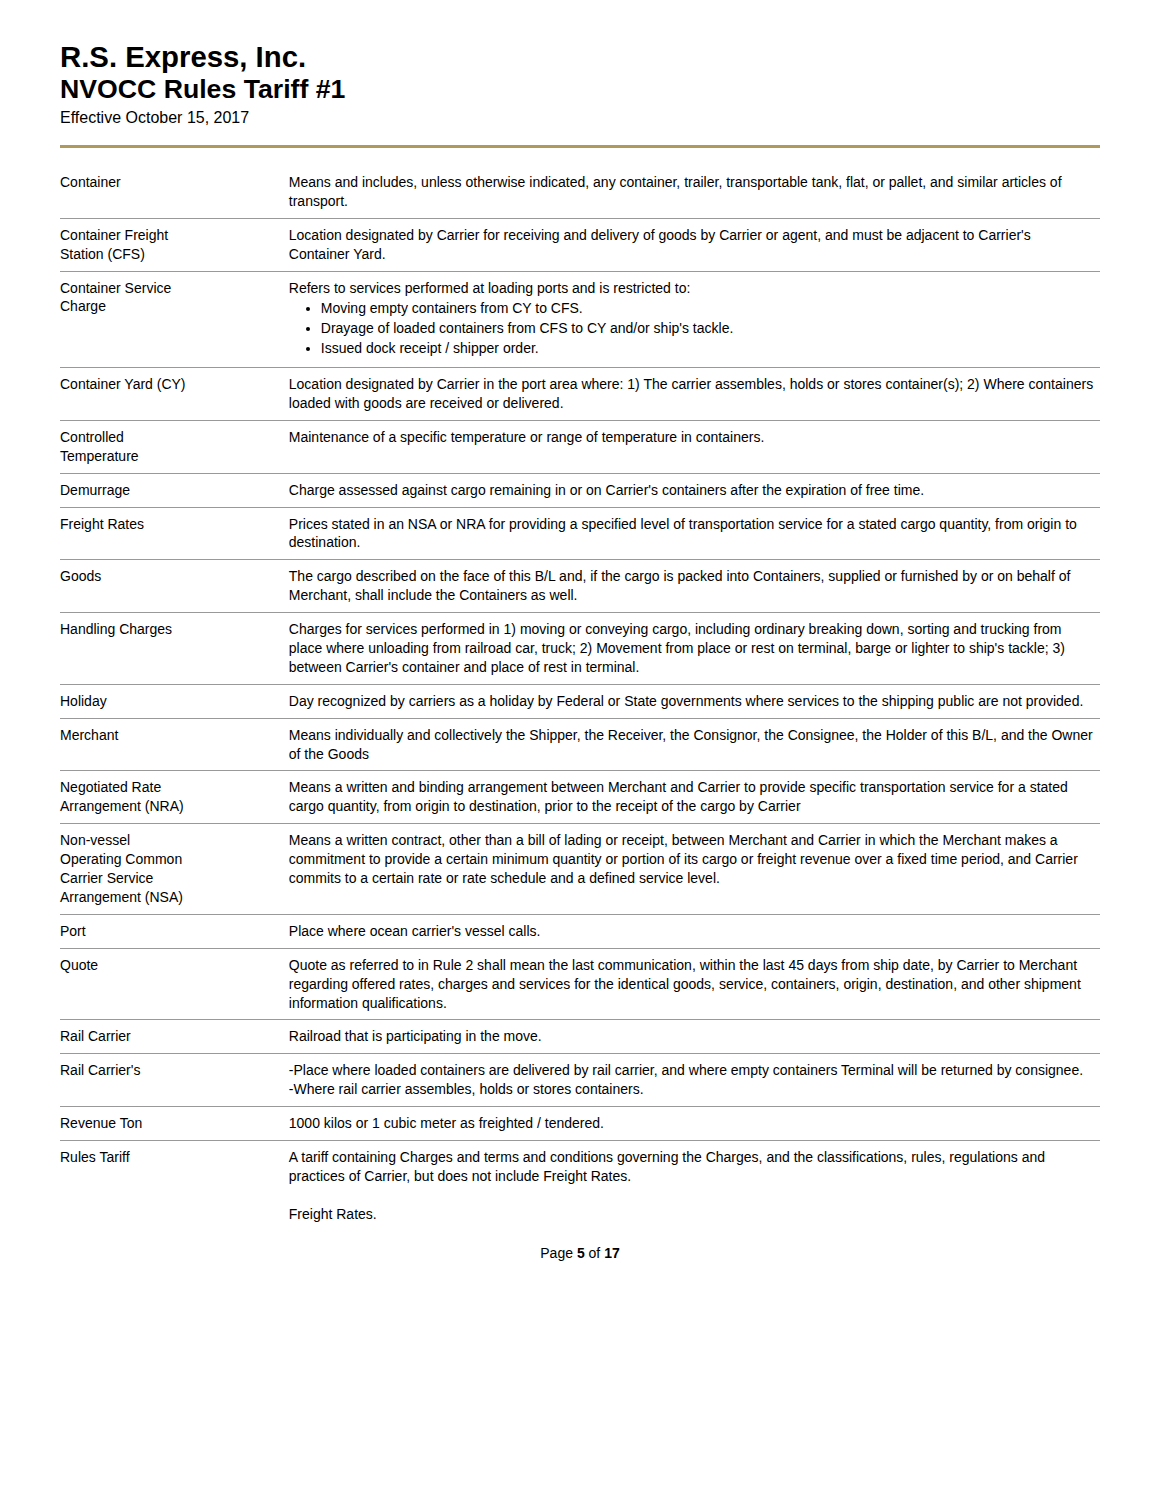R.S. Express, Inc.
NVOCC Rules Tariff #1
Effective October 15, 2017
| Container | Means and includes, unless otherwise indicated, any container, trailer, transportable tank, flat, or pallet, and similar articles of transport. |
| Container Freight Station (CFS) | Location designated by Carrier for receiving and delivery of goods by Carrier or agent, and must be adjacent to Carrier's Container Yard. |
| Container Service Charge | Refers to services performed at loading ports and is restricted to: Moving empty containers from CY to CFS. Drayage of loaded containers from CFS to CY and/or ship's tackle. Issued dock receipt / shipper order. |
| Container Yard (CY) | Location designated by Carrier in the port area where: 1) The carrier assembles, holds or stores container(s); 2) Where containers loaded with goods are received or delivered. |
| Controlled Temperature | Maintenance of a specific temperature or range of temperature in containers. |
| Demurrage | Charge assessed against cargo remaining in or on Carrier's containers after the expiration of free time. |
| Freight Rates | Prices stated in an NSA or NRA for providing a specified level of transportation service for a stated cargo quantity, from origin to destination. |
| Goods | The cargo described on the face of this B/L and, if the cargo is packed into Containers, supplied or furnished by or on behalf of Merchant, shall include the Containers as well. |
| Handling Charges | Charges for services performed in 1) moving or conveying cargo, including ordinary breaking down, sorting and trucking from place where unloading from railroad car, truck; 2) Movement from place or rest on terminal, barge or lighter to ship's tackle; 3) between Carrier's container and place of rest in terminal. |
| Holiday | Day recognized by carriers as a holiday by Federal or State governments where services to the shipping public are not provided. |
| Merchant | Means individually and collectively the Shipper, the Receiver, the Consignor, the Consignee, the Holder of this B/L, and the Owner of the Goods |
| Negotiated Rate Arrangement (NRA) | Means a written and binding arrangement between Merchant and Carrier to provide specific transportation service for a stated cargo quantity, from origin to destination, prior to the receipt of the cargo by Carrier |
| Non-vessel Operating Common Carrier Service Arrangement (NSA) | Means a written contract, other than a bill of lading or receipt, between Merchant and Carrier in which the Merchant makes a commitment to provide a certain minimum quantity or portion of its cargo or freight revenue over a fixed time period, and Carrier commits to a certain rate or rate schedule and a defined service level. |
| Port | Place where ocean carrier's vessel calls. |
| Quote | Quote as referred to in Rule 2 shall mean the last communication, within the last 45 days from ship date, by Carrier to Merchant regarding offered rates, charges and services for the identical goods, service, containers, origin, destination, and other shipment information qualifications. |
| Rail Carrier | Railroad that is participating in the move. |
| Rail Carrier's | -Place where loaded containers are delivered by rail carrier, and where empty containers Terminal will be returned by consignee. -Where rail carrier assembles, holds or stores containers. |
| Revenue Ton | 1000 kilos or 1 cubic meter as freighted / tendered. |
| Rules Tariff | A tariff containing Charges and terms and conditions governing the Charges, and the classifications, rules, regulations and practices of Carrier, but does not include Freight Rates. Freight Rates. |
Page 5 of 17